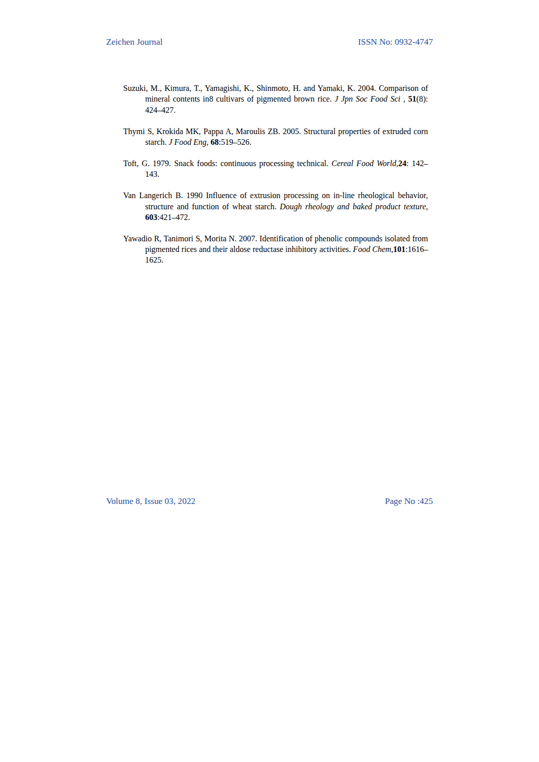Zeichen Journal ISSN No: 0932-4747
Suzuki, M., Kimura, T., Yamagishi, K., Shinmoto, H. and Yamaki, K. 2004. Comparison of mineral contents in8 cultivars of pigmented brown rice. J Jpn Soc Food Sci , 51(8): 424–427.
Thymi S, Krokida MK, Pappa A, Maroulis ZB. 2005. Structural properties of extruded corn starch. J Food Eng, 68:519–526.
Toft, G. 1979. Snack foods: continuous processing technical. Cereal Food World, 24: 142–143.
Van Langerich B. 1990 Influence of extrusion processing on in-line rheological behavior, structure and function of wheat starch. Dough rheology and baked product texture, 603:421–472.
Yawadio R, Tanimori S, Morita N. 2007. Identification of phenolic compounds isolated from pigmented rices and their aldose reductase inhibitory activities. Food Chem, 101:1616–1625.
Volume 8, Issue 03, 2022 Page No :425